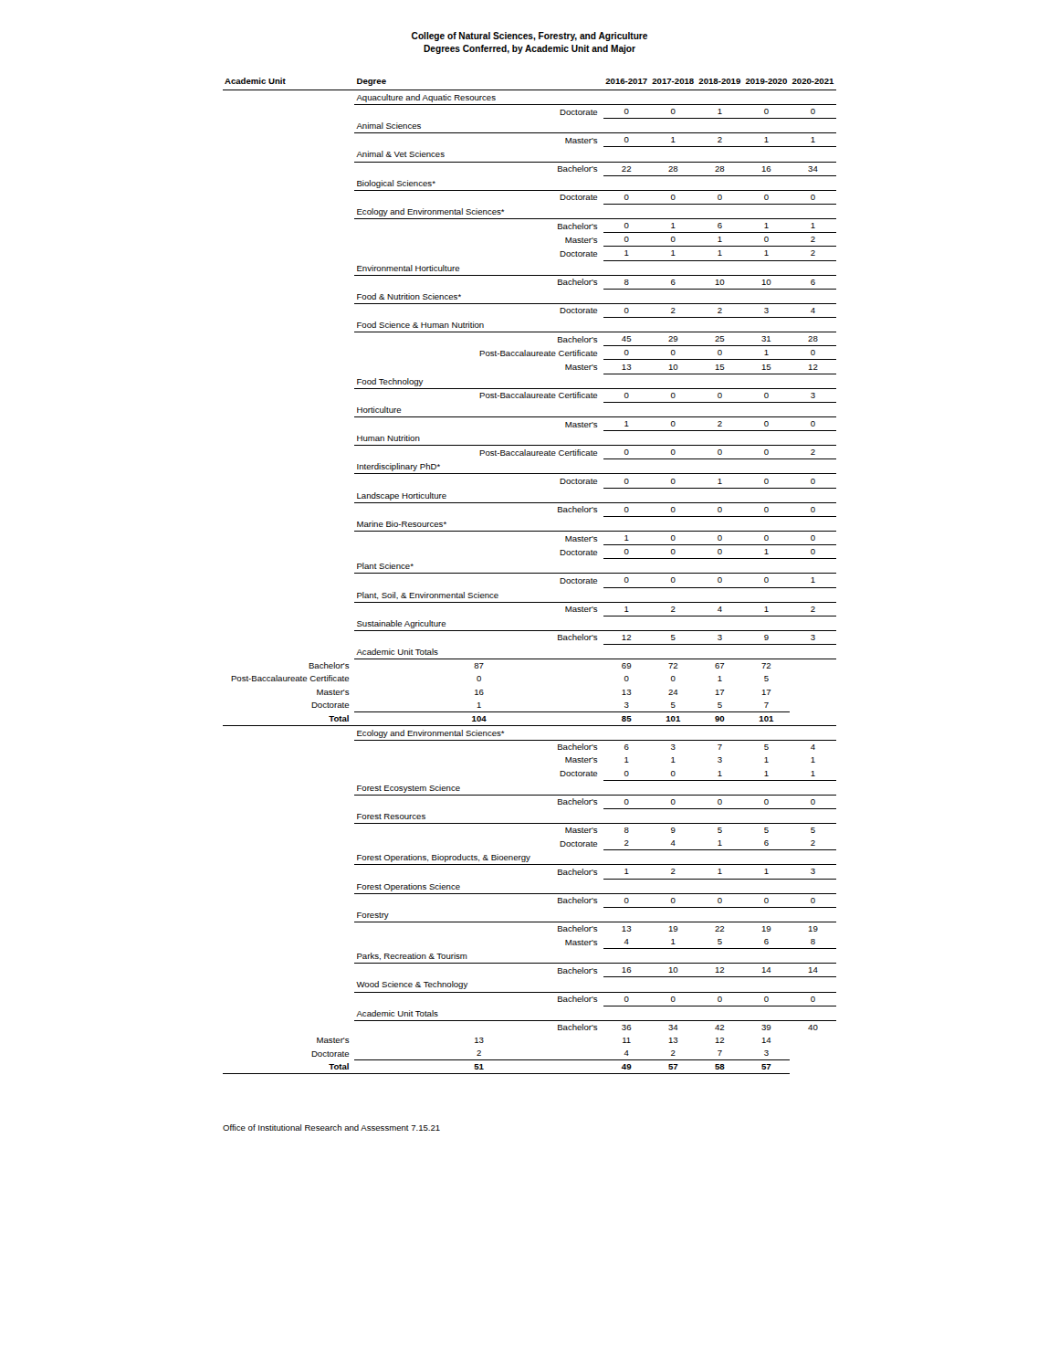College of Natural Sciences, Forestry, and Agriculture
Degrees Conferred, by Academic Unit and Major
| Academic Unit | Degree | 2016-2017 | 2017-2018 | 2018-2019 | 2019-2020 | 2020-2021 |
| --- | --- | --- | --- | --- | --- | --- |
| | Aquaculture and Aquatic Resources |
| Doctorate | 0 | 0 | 1 | 0 | 0 |
| Animal Sciences |
| Master's | 0 | 1 | 2 | 1 | 1 |
| Animal & Vet Sciences |
| Bachelor's | 22 | 28 | 28 | 16 | 34 |
| Biological Sciences* |
| Doctorate | 0 | 0 | 0 | 0 | 0 |
| Ecology and Environmental Sciences* |
| Bachelor's | 0 | 1 | 6 | 1 | 1 |
| Master's | 0 | 0 | 1 | 0 | 2 |
| Doctorate | 1 | 1 | 1 | 1 | 2 |
| Environmental Horticulture |
| Bachelor's | 8 | 6 | 10 | 10 | 6 |
| Food & Nutrition Sciences* |
| Doctorate | 0 | 2 | 2 | 3 | 4 |
| Food Science & Human Nutrition |
| Bachelor's | 45 | 29 | 25 | 31 | 28 |
| Post-Baccalaureate Certificate | 0 | 0 | 0 | 1 | 0 |
| Master's | 13 | 10 | 15 | 15 | 12 |
| Food Technology |
| Post-Baccalaureate Certificate | 0 | 0 | 0 | 0 | 3 |
| Horticulture |
| Master's | 1 | 0 | 2 | 0 | 0 |
| Human Nutrition |
| Post-Baccalaureate Certificate | 0 | 0 | 0 | 0 | 2 |
| Interdisciplinary PhD* |
| Doctorate | 0 | 0 | 1 | 0 | 0 |
| Landscape Horticulture |
| Bachelor's | 0 | 0 | 0 | 0 | 0 |
| Marine Bio-Resources* |
| Master's | 1 | 0 | 0 | 0 | 0 |
| Doctorate | 0 | 0 | 0 | 1 | 0 |
| Plant Science* |
| Doctorate | 0 | 0 | 0 | 0 | 1 |
| Plant, Soil, & Environmental Science |
| Master's | 1 | 2 | 4 | 1 | 2 |
| Sustainable Agriculture |
| Bachelor's | 12 | 5 | 3 | 9 | 3 |
| Academic Unit Totals |
| Bachelor's | 87 | 69 | 72 | 67 | 72 |
| Post-Baccalaureate Certificate | 0 | 0 | 0 | 1 | 5 |
| Master's | 16 | 13 | 24 | 17 | 17 |
| Doctorate | 1 | 3 | 5 | 5 | 7 |
| Total | 104 | 85 | 101 | 90 | 101 |
| | Ecology and Environmental Sciences* |
| Bachelor's | 6 | 3 | 7 | 5 | 4 |
| Master's | 1 | 1 | 3 | 1 | 1 |
| Doctorate | 0 | 0 | 1 | 1 | 1 |
| Forest Ecosystem Science |
| Bachelor's | 0 | 0 | 0 | 0 | 0 |
| Forest Resources |
| Master's | 8 | 9 | 5 | 5 | 5 |
| Doctorate | 2 | 4 | 1 | 6 | 2 |
| Forest Operations, Bioproducts, & Bioenergy |
| Bachelor's | 1 | 2 | 1 | 1 | 3 |
| Forest Operations Science |
| Bachelor's | 0 | 0 | 0 | 0 | 0 |
| Forestry |
| Bachelor's | 13 | 19 | 22 | 19 | 19 |
| Master's | 4 | 1 | 5 | 6 | 8 |
| Parks, Recreation & Tourism |
| Bachelor's | 16 | 10 | 12 | 14 | 14 |
| Wood Science & Technology |
| Bachelor's | 0 | 0 | 0 | 0 | 0 |
| Academic Unit Totals |
| Bachelor's | 36 | 34 | 42 | 39 | 40 |
| Master's | 13 | 11 | 13 | 12 | 14 |
| Doctorate | 2 | 4 | 2 | 7 | 3 |
| Total | 51 | 49 | 57 | 58 | 57 |
Office of Institutional Research and Assessment 7.15.21